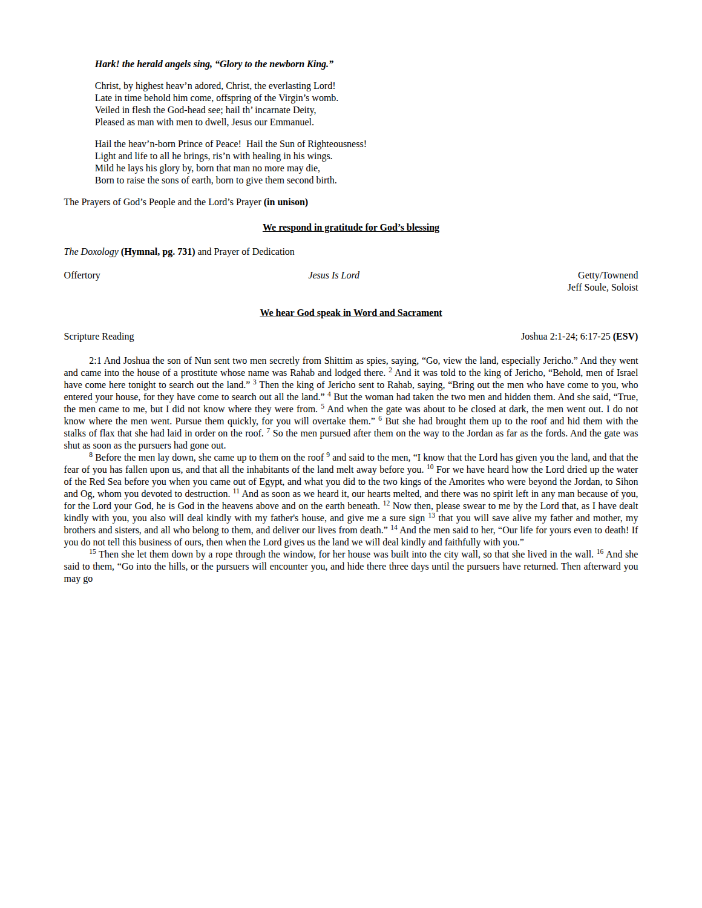Hark! the herald angels sing, “Glory to the newborn King.”
Christ, by highest heav’n adored, Christ, the everlasting Lord!
Late in time behold him come, offspring of the Virgin’s womb.
Veiled in flesh the God-head see; hail th’ incarnate Deity,
Pleased as man with men to dwell, Jesus our Emmanuel.
Hail the heav’n-born Prince of Peace! Hail the Sun of Righteousness!
Light and life to all he brings, ris’n with healing in his wings.
Mild he lays his glory by, born that man no more may die,
Born to raise the sons of earth, born to give them second birth.
The Prayers of God’s People and the Lord’s Prayer (in unison)
We respond in gratitude for God’s blessing
The Doxology (Hymnal, pg. 731) and Prayer of Dedication
Offertory
Jesus Is Lord
Getty/Townend Jeff Soule, Soloist
We hear God speak in Word and Sacrament
Scripture Reading
Joshua 2:1-24; 6:17-25 (ESV)
2:1 And Joshua the son of Nun sent two men secretly from Shittim as spies, saying, “Go, view the land, especially Jericho.” And they went and came into the house of a prostitute whose name was Rahab and lodged there. 2 And it was told to the king of Jericho, “Behold, men of Israel have come here tonight to search out the land.” 3 Then the king of Jericho sent to Rahab, saying, “Bring out the men who have come to you, who entered your house, for they have come to search out all the land.” 4 But the woman had taken the two men and hidden them. And she said, “True, the men came to me, but I did not know where they were from. 5 And when the gate was about to be closed at dark, the men went out. I do not know where the men went. Pursue them quickly, for you will overtake them.” 6 But she had brought them up to the roof and hid them with the stalks of flax that she had laid in order on the roof. 7 So the men pursued after them on the way to the Jordan as far as the fords. And the gate was shut as soon as the pursuers had gone out.
8 Before the men lay down, she came up to them on the roof 9 and said to the men, “I know that the Lord has given you the land, and that the fear of you has fallen upon us, and that all the inhabitants of the land melt away before you. 10 For we have heard how the Lord dried up the water of the Red Sea before you when you came out of Egypt, and what you did to the two kings of the Amorites who were beyond the Jordan, to Sihon and Og, whom you devoted to destruction. 11 And as soon as we heard it, our hearts melted, and there was no spirit left in any man because of you, for the Lord your God, he is God in the heavens above and on the earth beneath. 12 Now then, please swear to me by the Lord that, as I have dealt kindly with you, you also will deal kindly with my father's house, and give me a sure sign 13 that you will save alive my father and mother, my brothers and sisters, and all who belong to them, and deliver our lives from death.” 14 And the men said to her, “Our life for yours even to death! If you do not tell this business of ours, then when the Lord gives us the land we will deal kindly and faithfully with you.”
15 Then she let them down by a rope through the window, for her house was built into the city wall, so that she lived in the wall. 16 And she said to them, “Go into the hills, or the pursuers will encounter you, and hide there three days until the pursuers have returned. Then afterward you may go